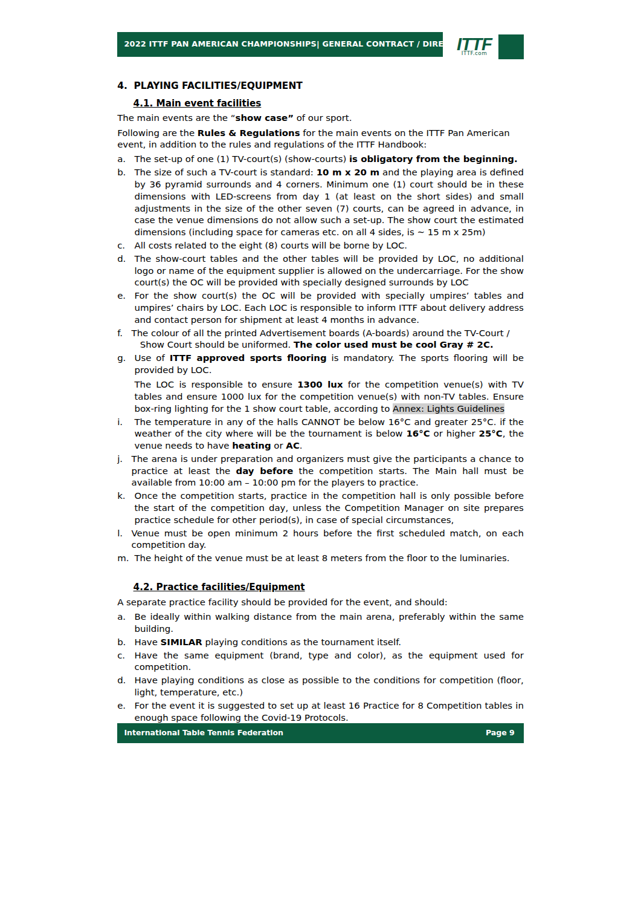2022 ITTF PAN AMERICAN CHAMPIONSHIPS| GENERAL CONTRACT / DIRECTIVES
ITTF
ITTF.com
4. PLAYING FACILITIES/EQUIPMENT
4.1. Main event facilities
The main events are the “show case” of our sport.
Following are the Rules & Regulations for the main events on the ITTF Pan American event, in addition to the rules and regulations of the ITTF Handbook:
a. The set-up of one (1) TV-court(s) (show-courts) is obligatory from the beginning.
b. The size of such a TV-court is standard: 10 m x 20 m and the playing area is defined by 36 pyramid surrounds and 4 corners. Minimum one (1) court should be in these dimensions with LED-screens from day 1 (at least on the short sides) and small adjustments in the size of the other seven (7) courts, can be agreed in advance, in case the venue dimensions do not allow such a set-up. The show court the estimated dimensions (including space for cameras etc. on all 4 sides, is ~ 15 m x 25m)
c. All costs related to the eight (8) courts will be borne by LOC.
d. The show-court tables and the other tables will be provided by LOC, no additional logo or name of the equipment supplier is allowed on the undercarriage. For the show court(s) the OC will be provided with specially designed surrounds by LOC
e. For the show court(s) the OC will be provided with specially umpires’ tables and umpires’ chairs by LOC. Each LOC is responsible to inform ITTF about delivery address and contact person for shipment at least 4 months in advance.
f. The colour of all the printed Advertisement boards (A-boards) around the TV-Court /
Show Court should be uniformed. The color used must be cool Gray # 2C.
g. Use of ITTF approved sports flooring is mandatory. The sports flooring will be provided by LOC.
The LOC is responsible to ensure 1300 lux for the competition venue(s) with TV tables and ensure 1000 lux for the competition venue(s) with non-TV tables. Ensure box-ring lighting for the 1 show court table, according to Annex: Lights Guidelines
i. The temperature in any of the halls CANNOT be below 16°C and greater 25°C. if the weather of the city where will be the tournament is below 16°C or higher 25°C, the venue needs to have heating or AC.
j. The arena is under preparation and organizers must give the participants a chance to practice at least the day before the competition starts. The Main hall must be available from 10:00 am – 10:00 pm for the players to practice.
k. Once the competition starts, practice in the competition hall is only possible before the start of the competition day, unless the Competition Manager on site prepares practice schedule for other period(s), in case of special circumstances,
l. Venue must be open minimum 2 hours before the first scheduled match, on each competition day.
m. The height of the venue must be at least 8 meters from the floor to the luminaries.
4.2. Practice facilities/Equipment
A separate practice facility should be provided for the event, and should:
a. Be ideally within walking distance from the main arena, preferably within the same building.
b. Have SIMILAR playing conditions as the tournament itself.
c. Have the same equipment (brand, type and color), as the equipment used for competition.
d. Have playing conditions as close as possible to the conditions for competition (floor, light, temperature, etc.)
e. For the event it is suggested to set up at least 16 Practice for 8 Competition tables in enough space following the Covid-19 Protocols.
f. The training area must to be ready minimum 2 days before of the event.
International Table Tennis Federation
Page 9